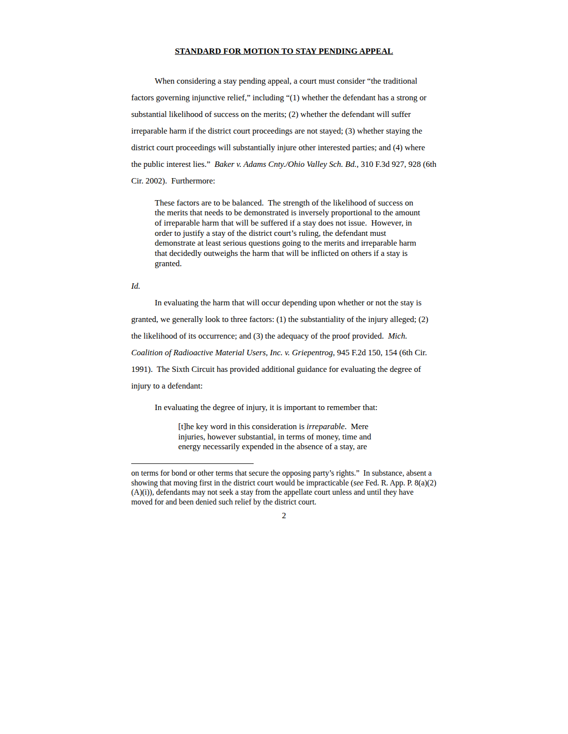STANDARD FOR MOTION TO STAY PENDING APPEAL
When considering a stay pending appeal, a court must consider “the traditional factors governing injunctive relief,” including “(1) whether the defendant has a strong or substantial likelihood of success on the merits; (2) whether the defendant will suffer irreparable harm if the district court proceedings are not stayed; (3) whether staying the district court proceedings will substantially injure other interested parties; and (4) where the public interest lies.” Baker v. Adams Cnty./Ohio Valley Sch. Bd., 310 F.3d 927, 928 (6th Cir. 2002). Furthermore:
These factors are to be balanced. The strength of the likelihood of success on the merits that needs to be demonstrated is inversely proportional to the amount of irreparable harm that will be suffered if a stay does not issue. However, in order to justify a stay of the district court’s ruling, the defendant must demonstrate at least serious questions going to the merits and irreparable harm that decidedly outweighs the harm that will be inflicted on others if a stay is granted.
Id.
In evaluating the harm that will occur depending upon whether or not the stay is granted, we generally look to three factors: (1) the substantiality of the injury alleged; (2) the likelihood of its occurrence; and (3) the adequacy of the proof provided. Mich. Coalition of Radioactive Material Users, Inc. v. Griepentrog, 945 F.2d 150, 154 (6th Cir. 1991). The Sixth Circuit has provided additional guidance for evaluating the degree of injury to a defendant:
In evaluating the degree of injury, it is important to remember that:
[t]he key word in this consideration is irreparable. Mere injuries, however substantial, in terms of money, time and energy necessarily expended in the absence of a stay, are
on terms for bond or other terms that secure the opposing party’s rights.” In substance, absent a showing that moving first in the district court would be impracticable (see Fed. R. App. P. 8(a)(2)(A)(i)), defendants may not seek a stay from the appellate court unless and until they have moved for and been denied such relief by the district court.
2